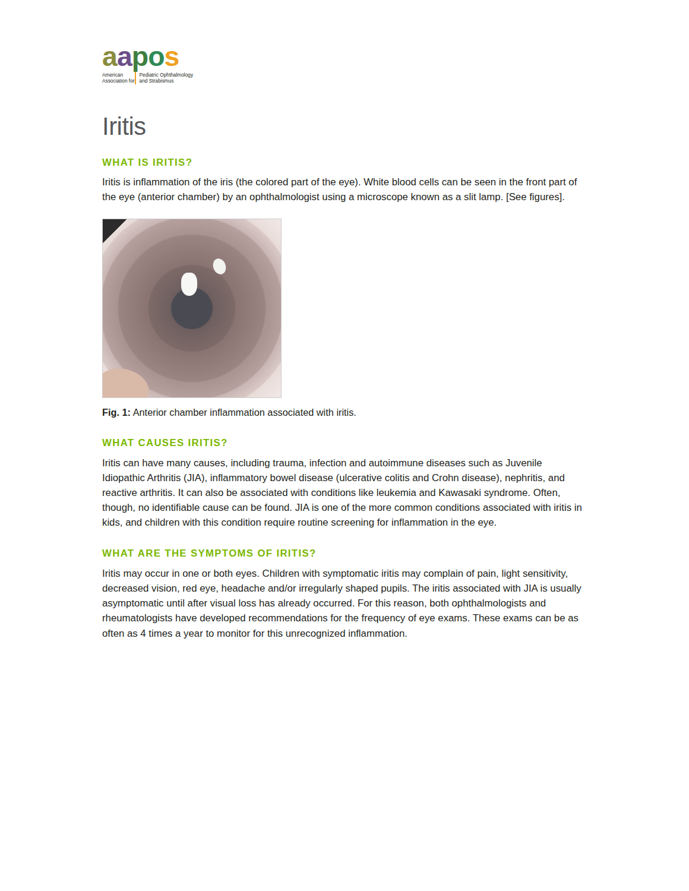| a a p o s |
| / American Association for / Pediatric Ophthalmology and Strabismus / |
Iritis
What is Iritis?
Iritis is inflammation of the iris (the colored part of the eye). White blood cells can be seen in the front part of the eye (anterior chamber) by an ophthalmologist using a microscope known as a slit lamp. [See figures].
Fig. 1: Anterior chamber inflammation associated with iritis.
What Causes Iritis?
Iritis can have many causes, including trauma, infection and autoimmune diseases such as Juvenile Idiopathic Arthritis (JIA), inflammatory bowel disease (ulcerative colitis and Crohn disease), nephritis, and reactive arthritis. It can also be associated with conditions like leukemia and Kawasaki syndrome. Often, though, no identifiable cause can be found. JIA is one of the more common conditions associated with iritis in kids, and children with this condition require routine screening for inflammation in the eye.
What are the Symptoms of Iritis?
Iritis may occur in one or both eyes. Children with symptomatic iritis may complain of pain, light sensitivity, decreased vision, red eye, headache and/or irregularly shaped pupils. The iritis associated with JIA is usually asymptomatic until after visual loss has already occurred. For this reason, both ophthalmologists and rheumatologists have developed recommendations for the frequency of eye exams. These exams can be as often as 4 times a year to monitor for this unrecognized inflammation.